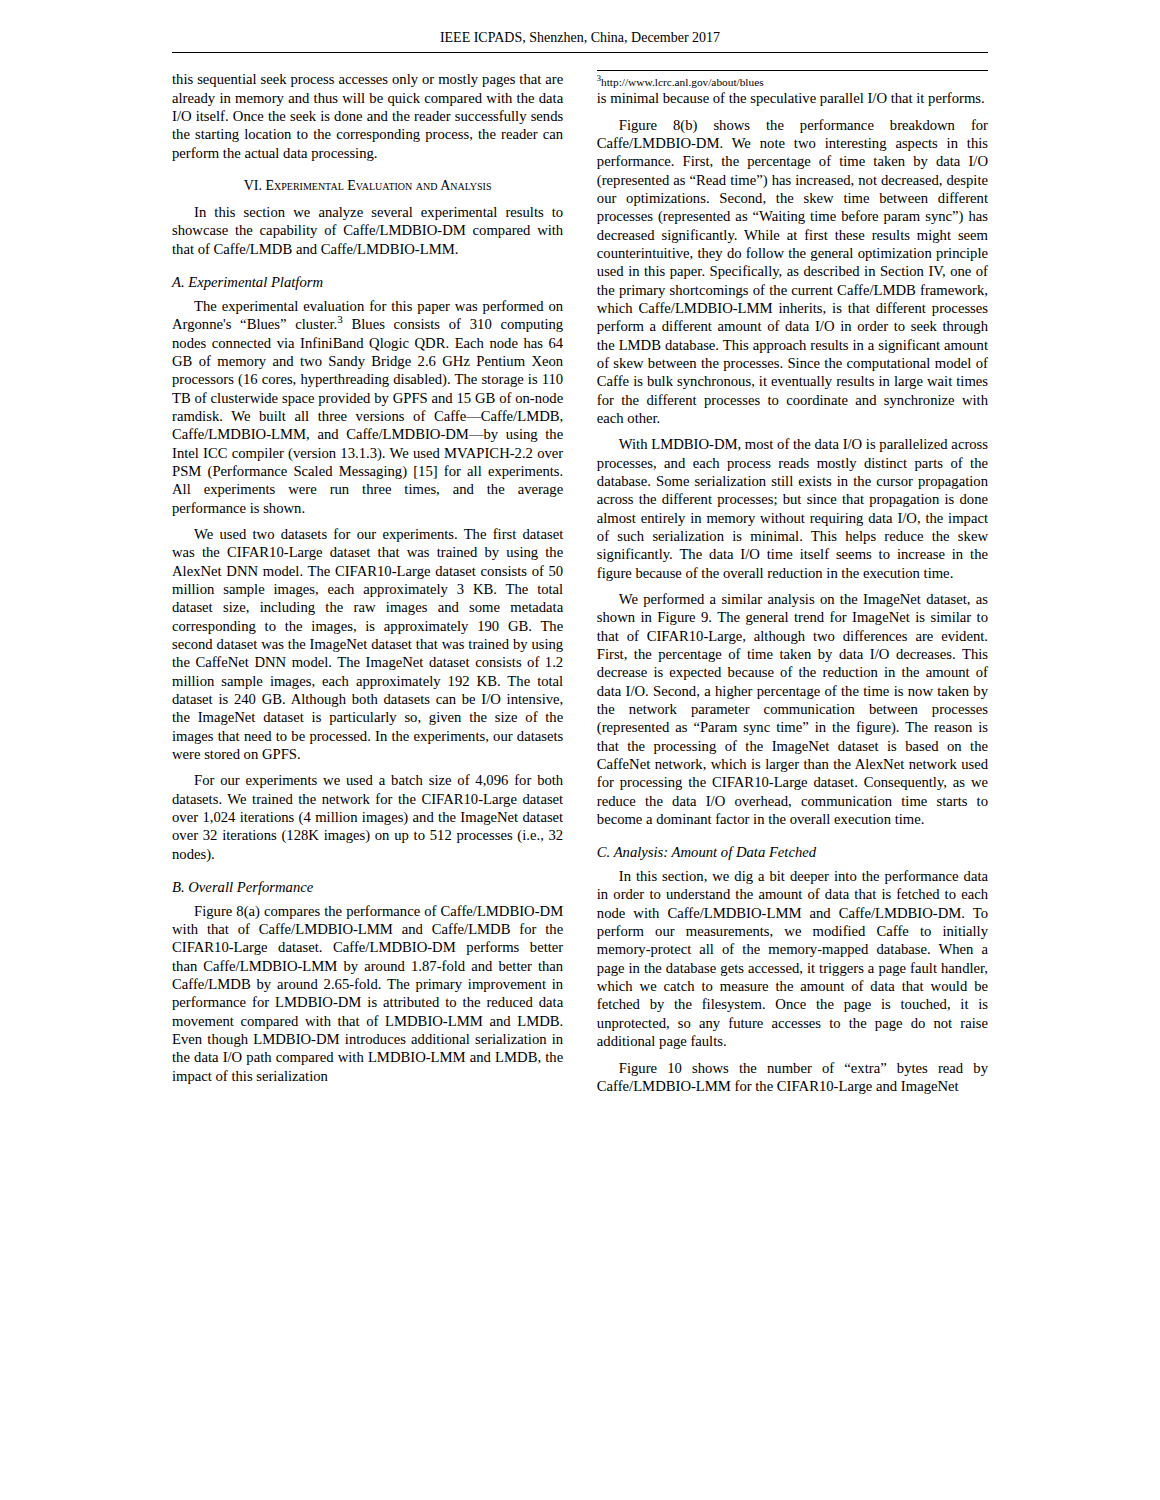IEEE ICPADS, Shenzhen, China, December 2017
this sequential seek process accesses only or mostly pages that are already in memory and thus will be quick compared with the data I/O itself. Once the seek is done and the reader successfully sends the starting location to the corresponding process, the reader can perform the actual data processing.
VI. Experimental Evaluation and Analysis
In this section we analyze several experimental results to showcase the capability of Caffe/LMDBIO-DM compared with that of Caffe/LMDB and Caffe/LMDBIO-LMM.
A. Experimental Platform
The experimental evaluation for this paper was performed on Argonne's “Blues” cluster.3 Blues consists of 310 computing nodes connected via InfiniBand Qlogic QDR. Each node has 64 GB of memory and two Sandy Bridge 2.6 GHz Pentium Xeon processors (16 cores, hyperthreading disabled). The storage is 110 TB of clusterwide space provided by GPFS and 15 GB of on-node ramdisk. We built all three versions of Caffe—Caffe/LMDB, Caffe/LMDBIO-LMM, and Caffe/LMDBIO-DM—by using the Intel ICC compiler (version 13.1.3). We used MVAPICH-2.2 over PSM (Performance Scaled Messaging) [15] for all experiments. All experiments were run three times, and the average performance is shown.
We used two datasets for our experiments. The first dataset was the CIFAR10-Large dataset that was trained by using the AlexNet DNN model. The CIFAR10-Large dataset consists of 50 million sample images, each approximately 3 KB. The total dataset size, including the raw images and some metadata corresponding to the images, is approximately 190 GB. The second dataset was the ImageNet dataset that was trained by using the CaffeNet DNN model. The ImageNet dataset consists of 1.2 million sample images, each approximately 192 KB. The total dataset is 240 GB. Although both datasets can be I/O intensive, the ImageNet dataset is particularly so, given the size of the images that need to be processed. In the experiments, our datasets were stored on GPFS.
For our experiments we used a batch size of 4,096 for both datasets. We trained the network for the CIFAR10-Large dataset over 1,024 iterations (4 million images) and the ImageNet dataset over 32 iterations (128K images) on up to 512 processes (i.e., 32 nodes).
B. Overall Performance
Figure 8(a) compares the performance of Caffe/LMDBIO-DM with that of Caffe/LMDBIO-LMM and Caffe/LMDB for the CIFAR10-Large dataset. Caffe/LMDBIO-DM performs better than Caffe/LMDBIO-LMM by around 1.87-fold and better than Caffe/LMDB by around 2.65-fold. The primary improvement in performance for LMDBIO-DM is attributed to the reduced data movement compared with that of LMDBIO-LMM and LMDB. Even though LMDBIO-DM introduces additional serialization in the data I/O path compared with LMDBIO-LMM and LMDB, the impact of this serialization
3http://www.lcrc.anl.gov/about/blues
is minimal because of the speculative parallel I/O that it performs.
Figure 8(b) shows the performance breakdown for Caffe/LMDBIO-DM. We note two interesting aspects in this performance. First, the percentage of time taken by data I/O (represented as “Read time”) has increased, not decreased, despite our optimizations. Second, the skew time between different processes (represented as “Waiting time before param sync”) has decreased significantly. While at first these results might seem counterintuitive, they do follow the general optimization principle used in this paper. Specifically, as described in Section IV, one of the primary shortcomings of the current Caffe/LMDB framework, which Caffe/LMDBIO-LMM inherits, is that different processes perform a different amount of data I/O in order to seek through the LMDB database. This approach results in a significant amount of skew between the processes. Since the computational model of Caffe is bulk synchronous, it eventually results in large wait times for the different processes to coordinate and synchronize with each other.
With LMDBIO-DM, most of the data I/O is parallelized across processes, and each process reads mostly distinct parts of the database. Some serialization still exists in the cursor propagation across the different processes; but since that propagation is done almost entirely in memory without requiring data I/O, the impact of such serialization is minimal. This helps reduce the skew significantly. The data I/O time itself seems to increase in the figure because of the overall reduction in the execution time.
We performed a similar analysis on the ImageNet dataset, as shown in Figure 9. The general trend for ImageNet is similar to that of CIFAR10-Large, although two differences are evident. First, the percentage of time taken by data I/O decreases. This decrease is expected because of the reduction in the amount of data I/O. Second, a higher percentage of the time is now taken by the network parameter communication between processes (represented as “Param sync time” in the figure). The reason is that the processing of the ImageNet dataset is based on the CaffeNet network, which is larger than the AlexNet network used for processing the CIFAR10-Large dataset. Consequently, as we reduce the data I/O overhead, communication time starts to become a dominant factor in the overall execution time.
C. Analysis: Amount of Data Fetched
In this section, we dig a bit deeper into the performance data in order to understand the amount of data that is fetched to each node with Caffe/LMDBIO-LMM and Caffe/LMDBIO-DM. To perform our measurements, we modified Caffe to initially memory-protect all of the memory-mapped database. When a page in the database gets accessed, it triggers a page fault handler, which we catch to measure the amount of data that would be fetched by the filesystem. Once the page is touched, it is unprotected, so any future accesses to the page do not raise additional page faults.
Figure 10 shows the number of “extra” bytes read by Caffe/LMDBIO-LMM for the CIFAR10-Large and ImageNet